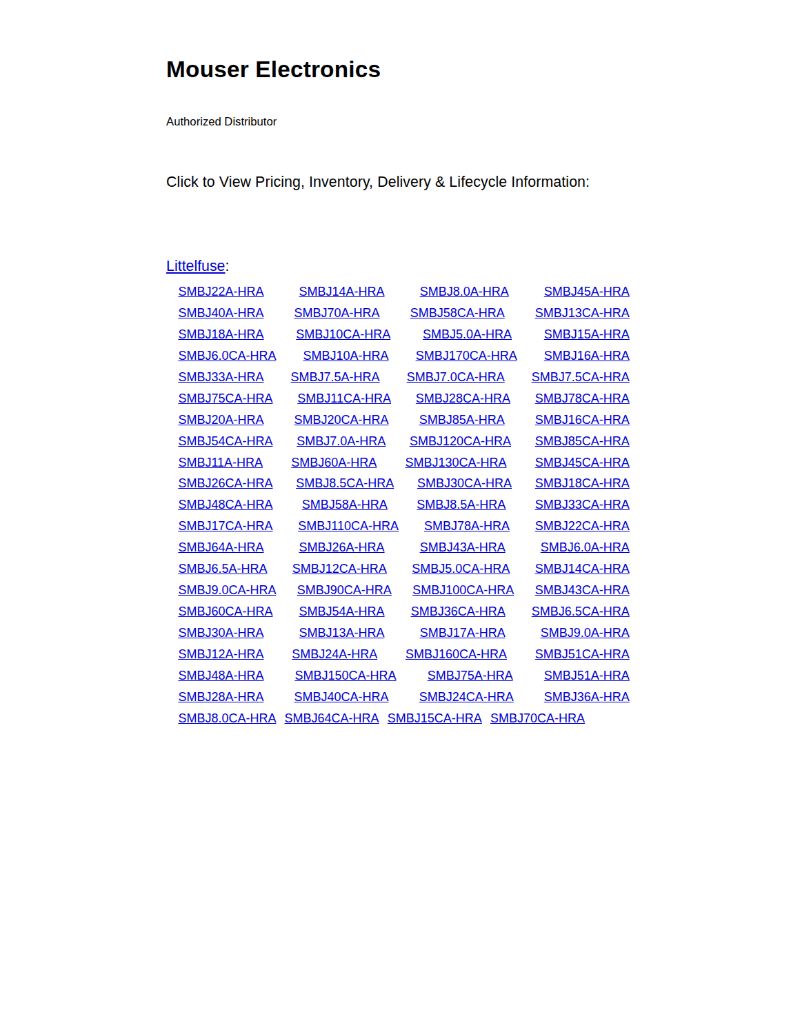Mouser Electronics
Authorized Distributor
Click to View Pricing, Inventory, Delivery & Lifecycle Information:
Littelfuse:
SMBJ22A-HRA SMBJ14A-HRA SMBJ8.0A-HRA SMBJ45A-HRA SMBJ40A-HRA SMBJ70A-HRA SMBJ58CA-HRA SMBJ13CA-HRA SMBJ18A-HRA SMBJ10CA-HRA SMBJ5.0A-HRA SMBJ15A-HRA SMBJ6.0CA-HRA SMBJ10A-HRA SMBJ170CA-HRA SMBJ16A-HRA SMBJ33A-HRA SMBJ7.5A-HRA SMBJ7.0CA-HRA SMBJ7.5CA-HRA SMBJ75CA-HRA SMBJ11CA-HRA SMBJ28CA-HRA SMBJ78CA-HRA SMBJ20A-HRA SMBJ20CA-HRA SMBJ85A-HRA SMBJ16CA-HRA SMBJ54CA-HRA SMBJ7.0A-HRA SMBJ120CA-HRA SMBJ85CA-HRA SMBJ11A-HRA SMBJ60A-HRA SMBJ130CA-HRA SMBJ45CA-HRA SMBJ26CA-HRA SMBJ8.5CA-HRA SMBJ30CA-HRA SMBJ18CA-HRA SMBJ48CA-HRA SMBJ58A-HRA SMBJ8.5A-HRA SMBJ33CA-HRA SMBJ17CA-HRA SMBJ110CA-HRA SMBJ78A-HRA SMBJ22CA-HRA SMBJ64A-HRA SMBJ26A-HRA SMBJ43A-HRA SMBJ6.0A-HRA SMBJ6.5A-HRA SMBJ12CA-HRA SMBJ5.0CA-HRA SMBJ14CA-HRA SMBJ9.0CA-HRA SMBJ90CA-HRA SMBJ100CA-HRA SMBJ43CA-HRA SMBJ60CA-HRA SMBJ54A-HRA SMBJ36CA-HRA SMBJ6.5CA-HRA SMBJ30A-HRA SMBJ13A-HRA SMBJ17A-HRA SMBJ9.0A-HRA SMBJ12A-HRA SMBJ24A-HRA SMBJ160CA-HRA SMBJ51CA-HRA SMBJ48A-HRA SMBJ150CA-HRA SMBJ75A-HRA SMBJ51A-HRA SMBJ28A-HRA SMBJ40CA-HRA SMBJ24CA-HRA SMBJ36A-HRA SMBJ8.0CA-HRA SMBJ64CA-HRA SMBJ15CA-HRA SMBJ70CA-HRA